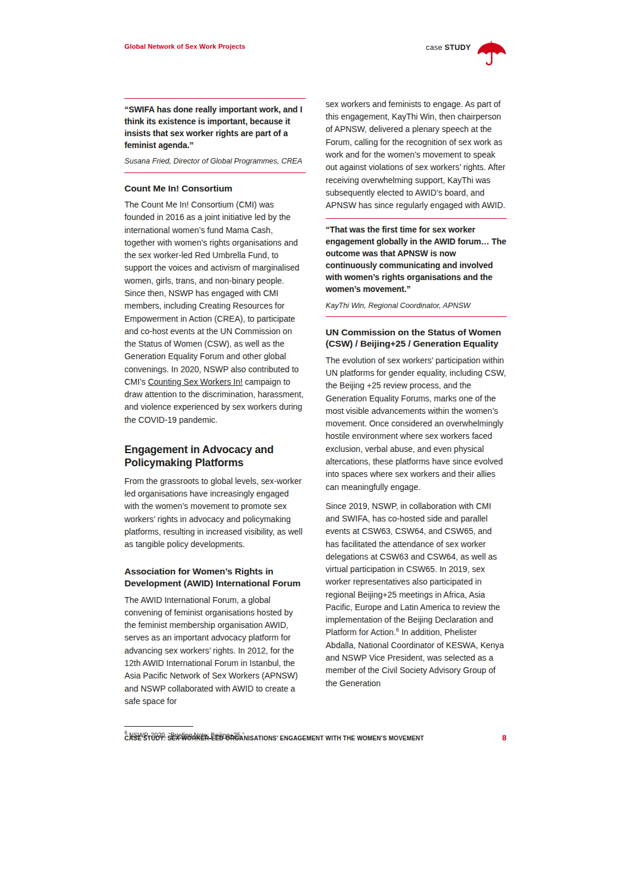Global Network of Sex Work Projects
case STUDY
“SWIFA has done really important work, and I think its existence is important, because it insists that sex worker rights are part of a feminist agenda.”
Susana Fried, Director of Global Programmes, CREA
Count Me In! Consortium
The Count Me In! Consortium (CMI) was founded in 2016 as a joint initiative led by the international women’s fund Mama Cash, together with women’s rights organisations and the sex worker-led Red Umbrella Fund, to support the voices and activism of marginalised women, girls, trans, and non-binary people. Since then, NSWP has engaged with CMI members, including Creating Resources for Empowerment in Action (CREA), to participate and co-host events at the UN Commission on the Status of Women (CSW), as well as the Generation Equality Forum and other global convenings. In 2020, NSWP also contributed to CMI’s Counting Sex Workers In! campaign to draw attention to the discrimination, harassment, and violence experienced by sex workers during the COVID-19 pandemic.
Engagement in Advocacy and Policymaking Platforms
From the grassroots to global levels, sex-worker led organisations have increasingly engaged with the women’s movement to promote sex workers’ rights in advocacy and policymaking platforms, resulting in increased visibility, as well as tangible policy developments.
Association for Women’s Rights in Development (AWID) International Forum
The AWID International Forum, a global convening of feminist organisations hosted by the feminist membership organisation AWID, serves as an important advocacy platform for advancing sex workers’ rights. In 2012, for the 12th AWID International Forum in Istanbul, the Asia Pacific Network of Sex Workers (APNSW) and NSWP collaborated with AWID to create a safe space for
6 NSWP, 2020, “Briefing Note: Beijing+25.”
sex workers and feminists to engage. As part of this engagement, KayThi Win, then chairperson of APNSW, delivered a plenary speech at the Forum, calling for the recognition of sex work as work and for the women’s movement to speak out against violations of sex workers’ rights. After receiving overwhelming support, KayThi was subsequently elected to AWID’s board, and APNSW has since regularly engaged with AWID.
“That was the first time for sex worker engagement globally in the AWID forum… The outcome was that APNSW is now continuously communicating and involved with women’s rights organisations and the women’s movement.”
KayThi Win, Regional Coordinator, APNSW
UN Commission on the Status of Women (CSW) / Beijing+25 / Generation Equality
The evolution of sex workers’ participation within UN platforms for gender equality, including CSW, the Beijing +25 review process, and the Generation Equality Forums, marks one of the most visible advancements within the women’s movement. Once considered an overwhelmingly hostile environment where sex workers faced exclusion, verbal abuse, and even physical altercations, these platforms have since evolved into spaces where sex workers and their allies can meaningfully engage.
Since 2019, NSWP, in collaboration with CMI and SWIFA, has co-hosted side and parallel events at CSW63, CSW64, and CSW65, and has facilitated the attendance of sex worker delegations at CSW63 and CSW64, as well as virtual participation in CSW65. In 2019, sex worker representatives also participated in regional Beijing+25 meetings in Africa, Asia Pacific, Europe and Latin America to review the implementation of the Beijing Declaration and Platform for Action.6 In addition, Phelister Abdalla, National Coordinator of KESWA, Kenya and NSWP Vice President, was selected as a member of the Civil Society Advisory Group of the Generation
CASE STUDY: SEX WORKER-LED ORGANISATIONS’ ENGAGEMENT WITH THE WOMEN’S MOVEMENT
8